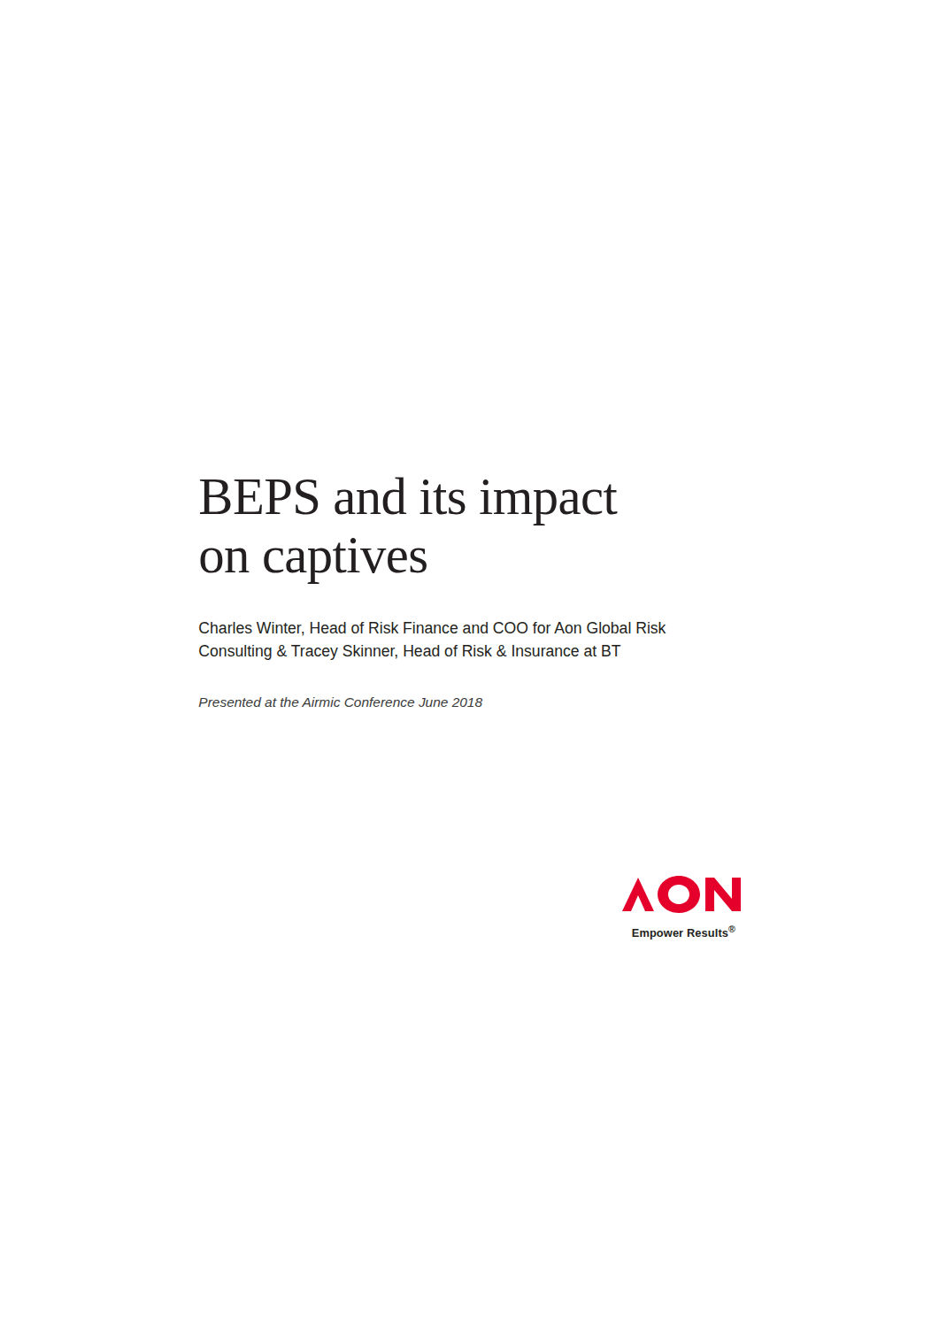BEPS and its impact
on captives
Charles Winter, Head of Risk Finance and COO for Aon Global Risk Consulting & Tracey Skinner, Head of Risk & Insurance at BT
Presented at the Airmic Conference June 2018
Empower Results®